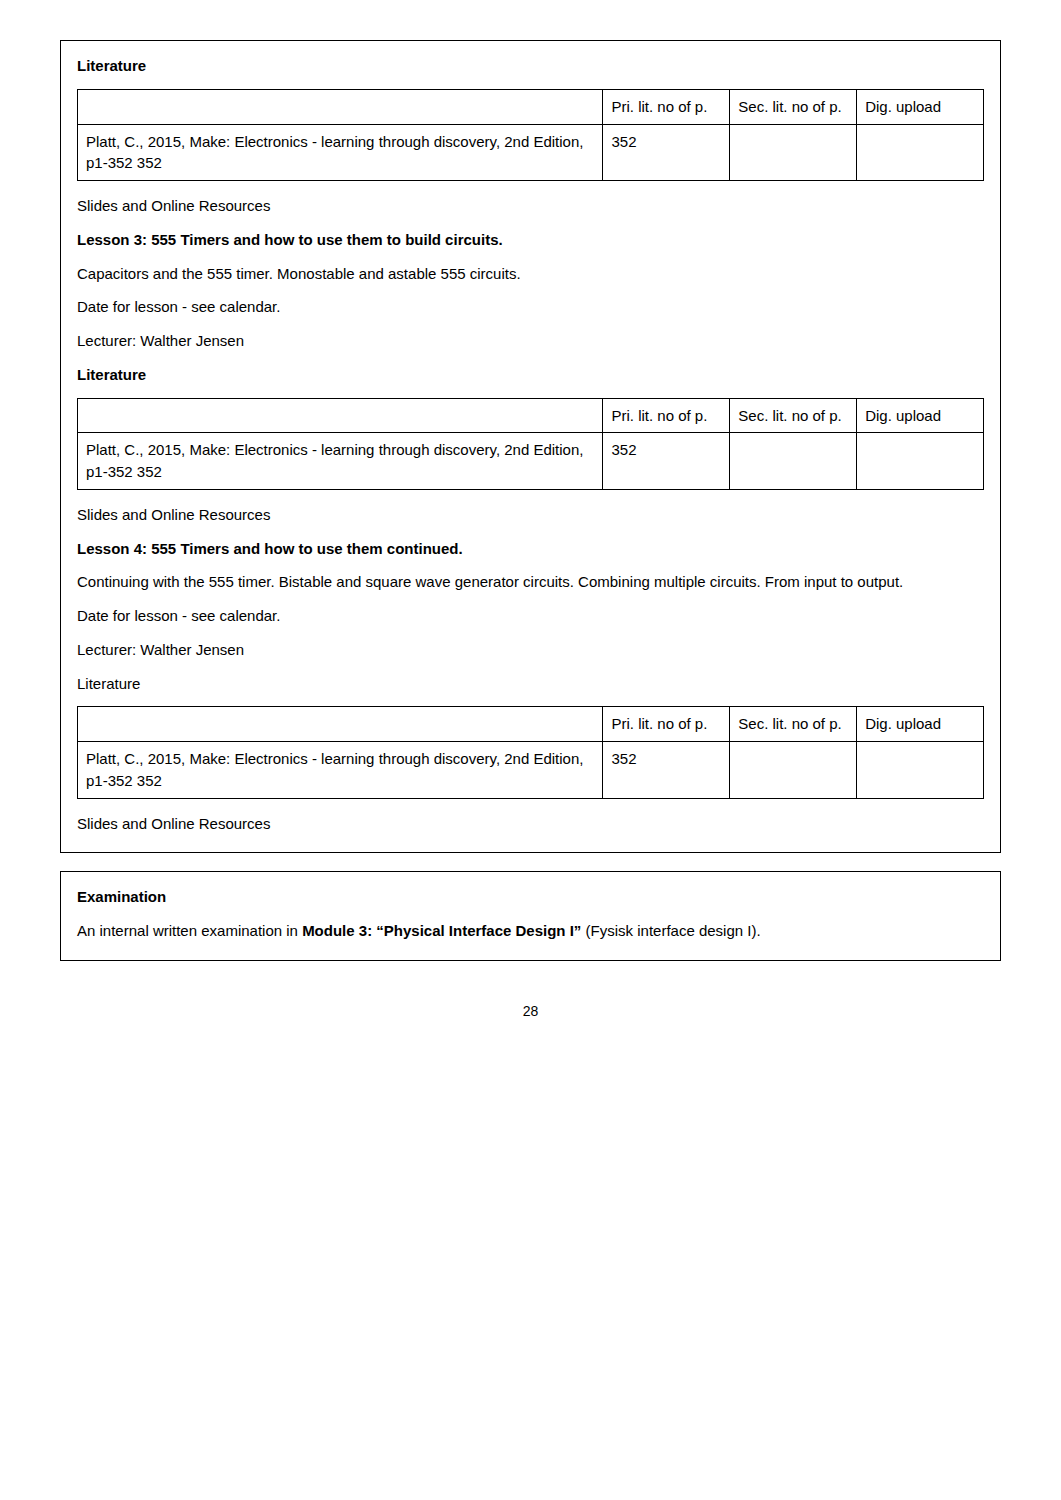Literature
| | Pri. lit. no of p. | Sec. lit. no of p. | Dig. upload |
| --- | --- | --- | --- |
| Platt, C., 2015, Make: Electronics - learning through discovery, 2nd Edition, p1-352 352 | 352 | | |
Slides and Online Resources
Lesson 3: 555 Timers and how to use them to build circuits.
Capacitors and the 555 timer. Monostable and astable 555 circuits.
Date for lesson - see calendar.
Lecturer: Walther Jensen
Literature
| | Pri. lit. no of p. | Sec. lit. no of p. | Dig. upload |
| --- | --- | --- | --- |
| Platt, C., 2015, Make: Electronics - learning through discovery, 2nd Edition, p1-352 352 | 352 | | |
Slides and Online Resources
Lesson 4: 555 Timers and how to use them continued.
Continuing with the 555 timer. Bistable and square wave generator circuits. Combining multiple circuits. From input to output.
Date for lesson - see calendar.
Lecturer: Walther Jensen
Literature
| | Pri. lit. no of p. | Sec. lit. no of p. | Dig. upload |
| --- | --- | --- | --- |
| Platt, C., 2015, Make: Electronics - learning through discovery, 2nd Edition, p1-352 352 | 352 | | |
Slides and Online Resources
Examination
An internal written examination in Module 3: “Physical Interface Design I” (Fysisk interface design I).
28